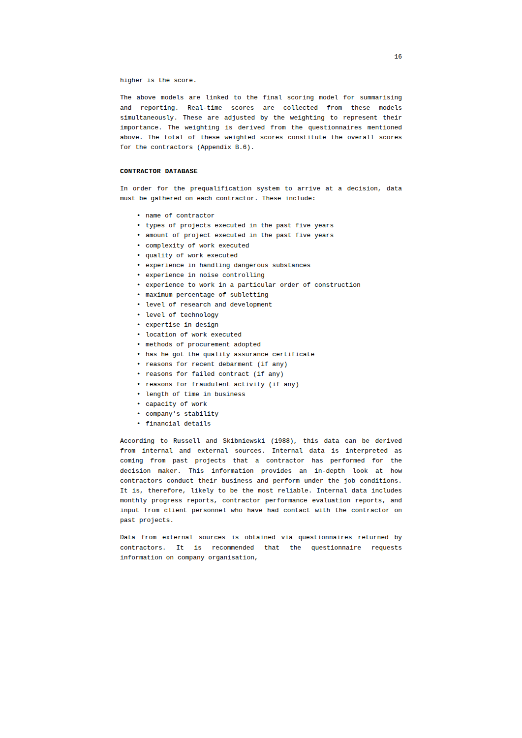16
higher is the score.
The above models are linked to the final scoring model for summarising and reporting. Real-time scores are collected from these models simultaneously. These are adjusted by the weighting to represent their importance. The weighting is derived from the questionnaires mentioned above. The total of these weighted scores constitute the overall scores for the contractors (Appendix B.6).
CONTRACTOR DATABASE
In order for the prequalification system to arrive at a decision, data must be gathered on each contractor. These include:
name of contractor
types of projects executed in the past five years
amount of project executed in the past five years
complexity of work executed
quality of work executed
experience in handling dangerous substances
experience in noise controlling
experience to work in a particular order of construction
maximum percentage of subletting
level of research and development
level of technology
expertise in design
location of work executed
methods of procurement adopted
has he got the quality assurance certificate
reasons for recent debarment (if any)
reasons for failed contract (if any)
reasons for fraudulent activity (if any)
length of time in business
capacity of work
company's stability
financial details
According to Russell and Skibniewski (1988), this data can be derived from internal and external sources. Internal data is interpreted as coming from past projects that a contractor has performed for the decision maker. This information provides an in-depth look at how contractors conduct their business and perform under the job conditions. It is, therefore, likely to be the most reliable. Internal data includes monthly progress reports, contractor performance evaluation reports, and input from client personnel who have had contact with the contractor on past projects.
Data from external sources is obtained via questionnaires returned by contractors. It is recommended that the questionnaire requests information on company organisation,